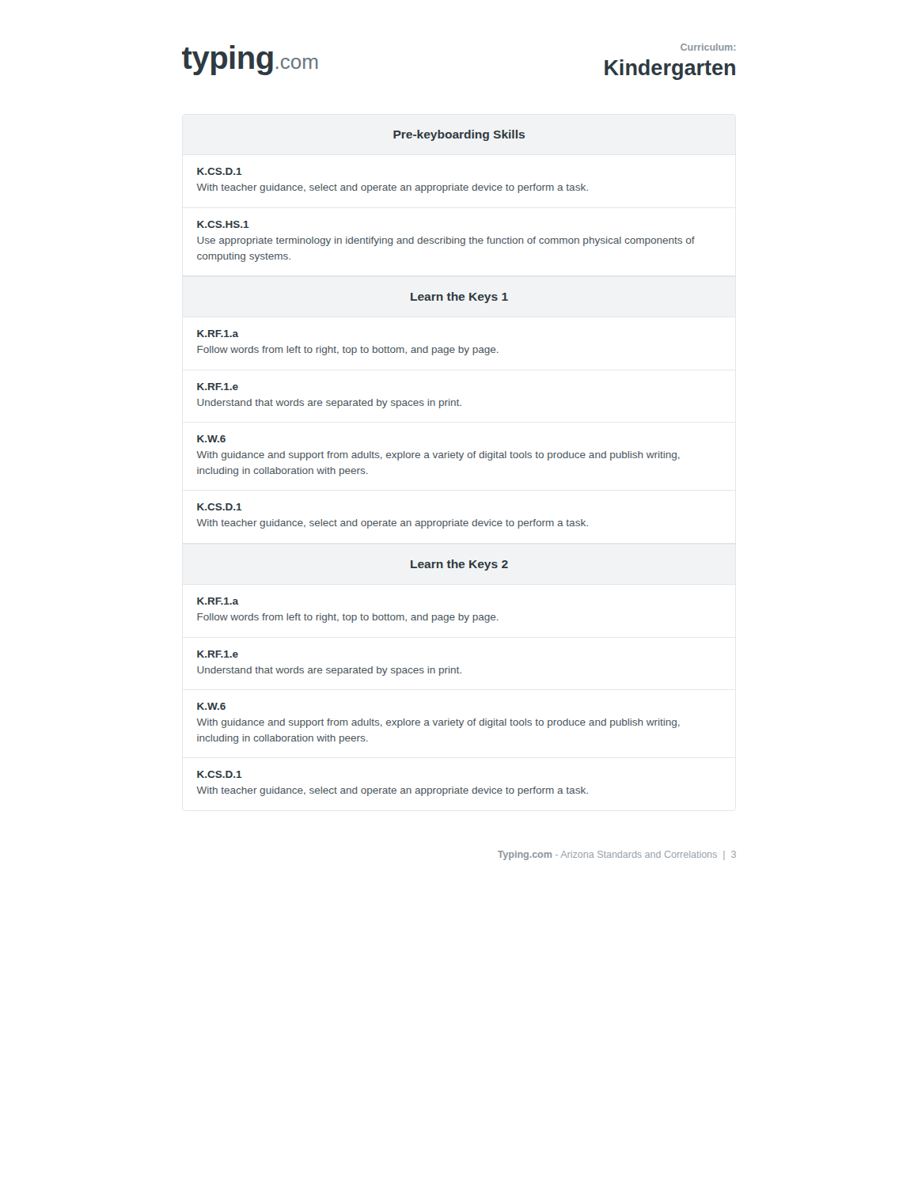typing.com
Curriculum:
Kindergarten
Pre-keyboarding Skills
K.CS.D.1
With teacher guidance, select and operate an appropriate device to perform a task.
K.CS.HS.1
Use appropriate terminology in identifying and describing the function of common physical components of computing systems.
Learn the Keys 1
K.RF.1.a
Follow words from left to right, top to bottom, and page by page.
K.RF.1.e
Understand that words are separated by spaces in print.
K.W.6
With guidance and support from adults, explore a variety of digital tools to produce and publish writing, including in collaboration with peers.
K.CS.D.1
With teacher guidance, select and operate an appropriate device to perform a task.
Learn the Keys 2
K.RF.1.a
Follow words from left to right, top to bottom, and page by page.
K.RF.1.e
Understand that words are separated by spaces in print.
K.W.6
With guidance and support from adults, explore a variety of digital tools to produce and publish writing, including in collaboration with peers.
K.CS.D.1
With teacher guidance, select and operate an appropriate device to perform a task.
Typing.com - Arizona Standards and Correlations | 3